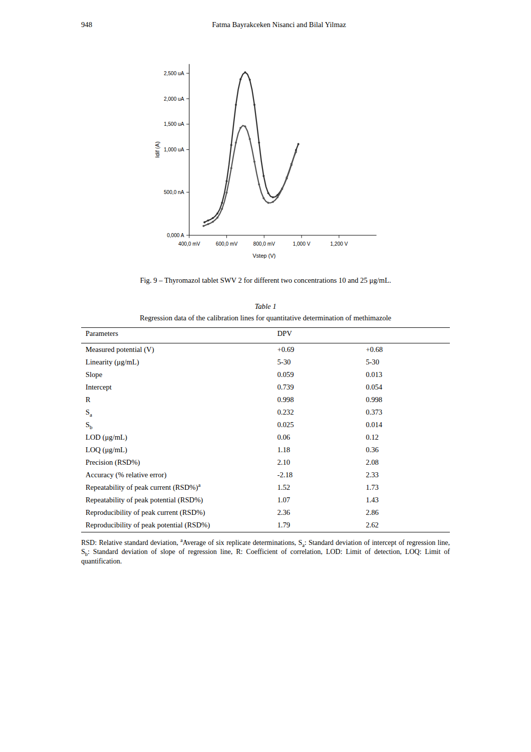948 Fatma Bayrakceken Nisanci and Bilal Yilmaz
0,000 A 500,0 nA 1,000 uA 1,500 uA 2,000 uA 2,500 uA 400,0 mV 600,0 mV 800,0 mV 1,000 V 1,200 V Idif (A) Vstep (V)
Fig. 9 – Thyromazol tablet SWV 2 for different two concentrations 10 and 25 μg/mL.
Table 1
Regression data of the calibration lines for quantitative determination of methimazole
| Parameters | DPV |
| --- | --- |
| Measured potential (V) | +0.69 | +0.68 |
| Linearity (μg/mL) | 5-30 | 5-30 |
| Slope | 0.059 | 0.013 |
| Intercept | 0.739 | 0.054 |
| R | 0.998 | 0.998 |
| S a | 0.232 | 0.373 |
| S b | 0.025 | 0.014 |
| LOD (μg/mL) | 0.06 | 0.12 |
| LOQ (μg/mL) | 1.18 | 0.36 |
| Precision (RSD%) | 2.10 | 2.08 |
| Accuracy (% relative error) | -2.18 | 2.33 |
| Repeatability of peak current (RSD%) a | 1.52 | 1.73 |
| Repeatability of peak potential (RSD%) | 1.07 | 1.43 |
| Reproducibility of peak current (RSD%) | 2.36 | 2.86 |
| Reproducibility of peak potential (RSD%) | 1.79 | 2.62 |
RSD: Relative standard deviation, aAverage of six replicate determinations, Sa: Standard deviation of intercept of regression line, Sb: Standard deviation of slope of regression line, R: Coefficient of correlation, LOD: Limit of detection, LOQ: Limit of quantification.